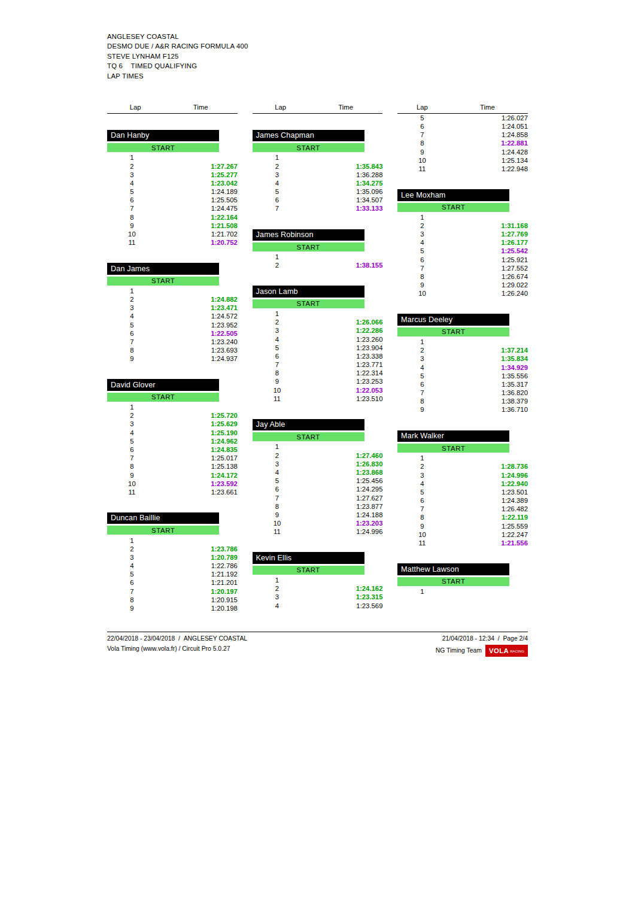ANGLESEY COASTAL
DESMO DUE / A&R RACING FORMULA 400
STEVE LYNHAM F125
TQ 6 TIMED QUALIFYING
LAP TIMES
| Lap | Time |
| --- | --- |
Dan Hanby
START
| 1 | |
| 2 | 1:27.267 |
| 3 | 1:25.277 |
| 4 | 1:23.042 |
| 5 | 1:24.189 |
| 6 | 1:25.505 |
| 7 | 1:24.475 |
| 8 | 1:22.164 |
| 9 | 1:21.508 |
| 10 | 1:21.702 |
| 11 | 1:20.752 |
Dan James
START
| 1 | |
| 2 | 1:24.882 |
| 3 | 1:23.471 |
| 4 | 1:24.572 |
| 5 | 1:23.952 |
| 6 | 1:22.505 |
| 7 | 1:23.240 |
| 8 | 1:23.693 |
| 9 | 1:24.937 |
David Glover
START
| 1 | |
| 2 | 1:25.720 |
| 3 | 1:25.629 |
| 4 | 1:25.190 |
| 5 | 1:24.962 |
| 6 | 1:24.835 |
| 7 | 1:25.017 |
| 8 | 1:25.138 |
| 9 | 1:24.172 |
| 10 | 1:23.592 |
| 11 | 1:23.661 |
Duncan Baillie
START
| 1 | |
| 2 | 1:23.786 |
| 3 | 1:20.789 |
| 4 | 1:22.786 |
| 5 | 1:21.192 |
| 6 | 1:21.201 |
| 7 | 1:20.197 |
| 8 | 1:20.915 |
| 9 | 1:20.198 |
| Lap | Time |
| --- | --- |
James Chapman
START
| 1 | |
| 2 | 1:35.843 |
| 3 | 1:36.288 |
| 4 | 1:34.275 |
| 5 | 1:35.096 |
| 6 | 1:34.507 |
| 7 | 1:33.133 |
James Robinson
START
| 1 | |
| 2 | 1:38.155 |
Jason Lamb
START
| 1 | |
| 2 | 1:26.066 |
| 3 | 1:22.286 |
| 4 | 1:23.260 |
| 5 | 1:23.904 |
| 6 | 1:23.338 |
| 7 | 1:23.771 |
| 8 | 1:22.314 |
| 9 | 1:23.253 |
| 10 | 1:22.053 |
| 11 | 1:23.510 |
Jay Able
START
| 1 | |
| 2 | 1:27.460 |
| 3 | 1:26.830 |
| 4 | 1:23.868 |
| 5 | 1:25.456 |
| 6 | 1:24.295 |
| 7 | 1:27.627 |
| 8 | 1:23.877 |
| 9 | 1:24.188 |
| 10 | 1:23.203 |
| 11 | 1:24.996 |
Kevin Ellis
START
| 1 | |
| 2 | 1:24.162 |
| 3 | 1:23.315 |
| 4 | 1:23.569 |
| Lap | Time |
| --- | --- |
| 5 | 1:26.027 |
| 6 | 1:24.051 |
| 7 | 1:24.858 |
| 8 | 1:22.881 |
| 9 | 1:24.428 |
| 10 | 1:25.134 |
| 11 | 1:22.948 |
Lee Moxham
START
| 1 | |
| 2 | 1:31.168 |
| 3 | 1:27.769 |
| 4 | 1:26.177 |
| 5 | 1:25.542 |
| 6 | 1:25.921 |
| 7 | 1:27.552 |
| 8 | 1:26.674 |
| 9 | 1:29.022 |
| 10 | 1:26.240 |
Marcus Deeley
START
| 1 | |
| 2 | 1:37.214 |
| 3 | 1:35.834 |
| 4 | 1:34.929 |
| 5 | 1:35.556 |
| 6 | 1:35.317 |
| 7 | 1:36.820 |
| 8 | 1:38.379 |
| 9 | 1:36.710 |
Mark Walker
START
| 1 | |
| 2 | 1:28.736 |
| 3 | 1:24.996 |
| 4 | 1:22.940 |
| 5 | 1:23.501 |
| 6 | 1:24.389 |
| 7 | 1:26.482 |
| 8 | 1:22.119 |
| 9 | 1:25.559 |
| 10 | 1:22.247 |
| 11 | 1:21.556 |
Matthew Lawson
START
| 1 | |
22/04/2018 - 23/04/2018 / ANGLESEY COASTAL
Vola Timing (www.vola.fr) / Circuit Pro 5.0.27
21/04/2018 - 12:34 / Page 2/4
NG Timing TeamVOLARACING